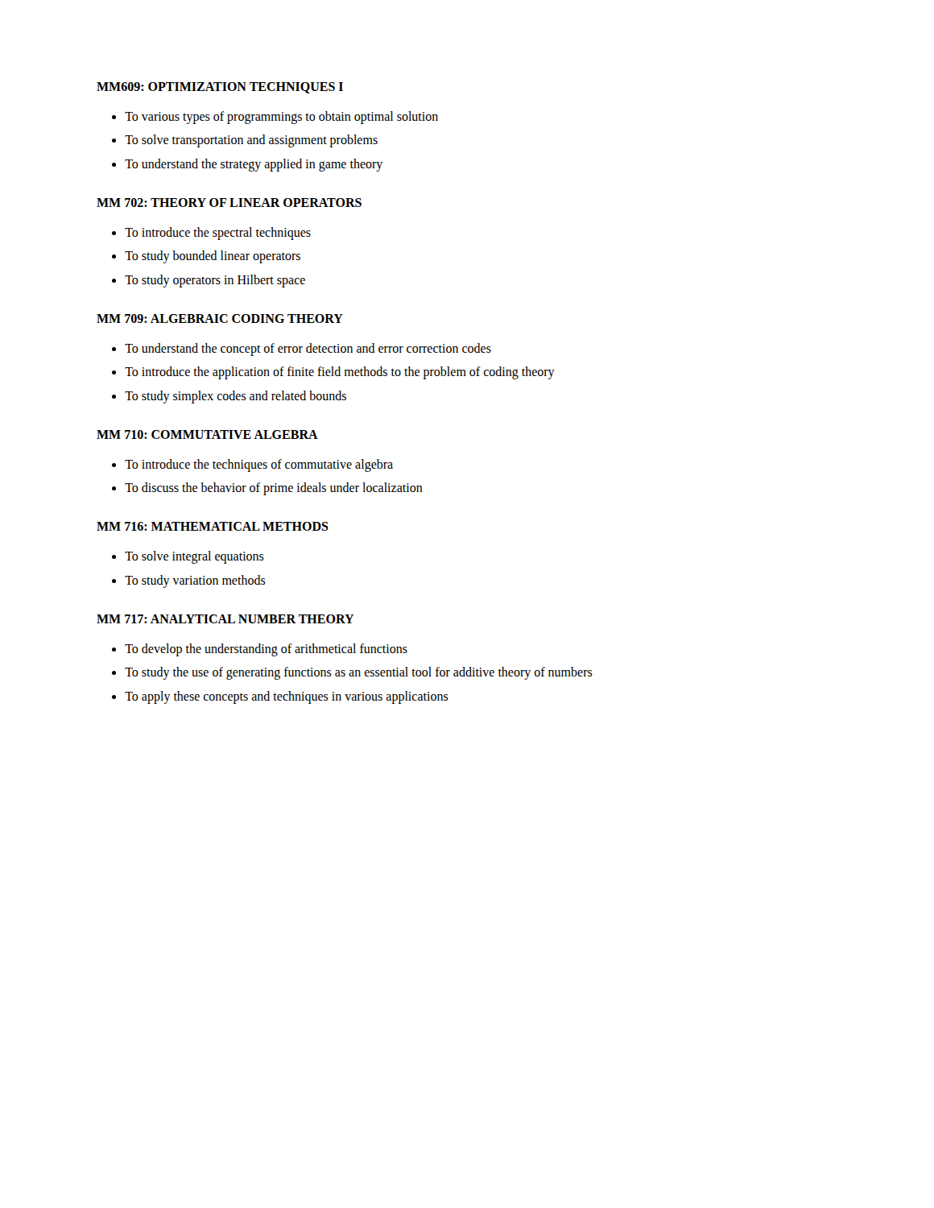MM609: OPTIMIZATION TECHNIQUES I
To various types of programmings to obtain optimal solution
To solve transportation and assignment problems
To understand the strategy applied in game theory
MM 702: THEORY OF LINEAR OPERATORS
To introduce the spectral techniques
To study bounded linear operators
To study operators in Hilbert space
MM 709: ALGEBRAIC CODING THEORY
To understand the concept of error detection and error correction codes
To introduce the application of finite field methods to the problem of coding theory
To study simplex codes and related bounds
MM 710: COMMUTATIVE ALGEBRA
To introduce the techniques of commutative algebra
To discuss the behavior of prime ideals under localization
MM 716: MATHEMATICAL METHODS
To solve integral equations
To study variation methods
MM 717: ANALYTICAL NUMBER THEORY
To develop the understanding of arithmetical functions
To study the use of generating functions as an essential tool for additive theory of numbers
To apply these concepts and techniques in various applications